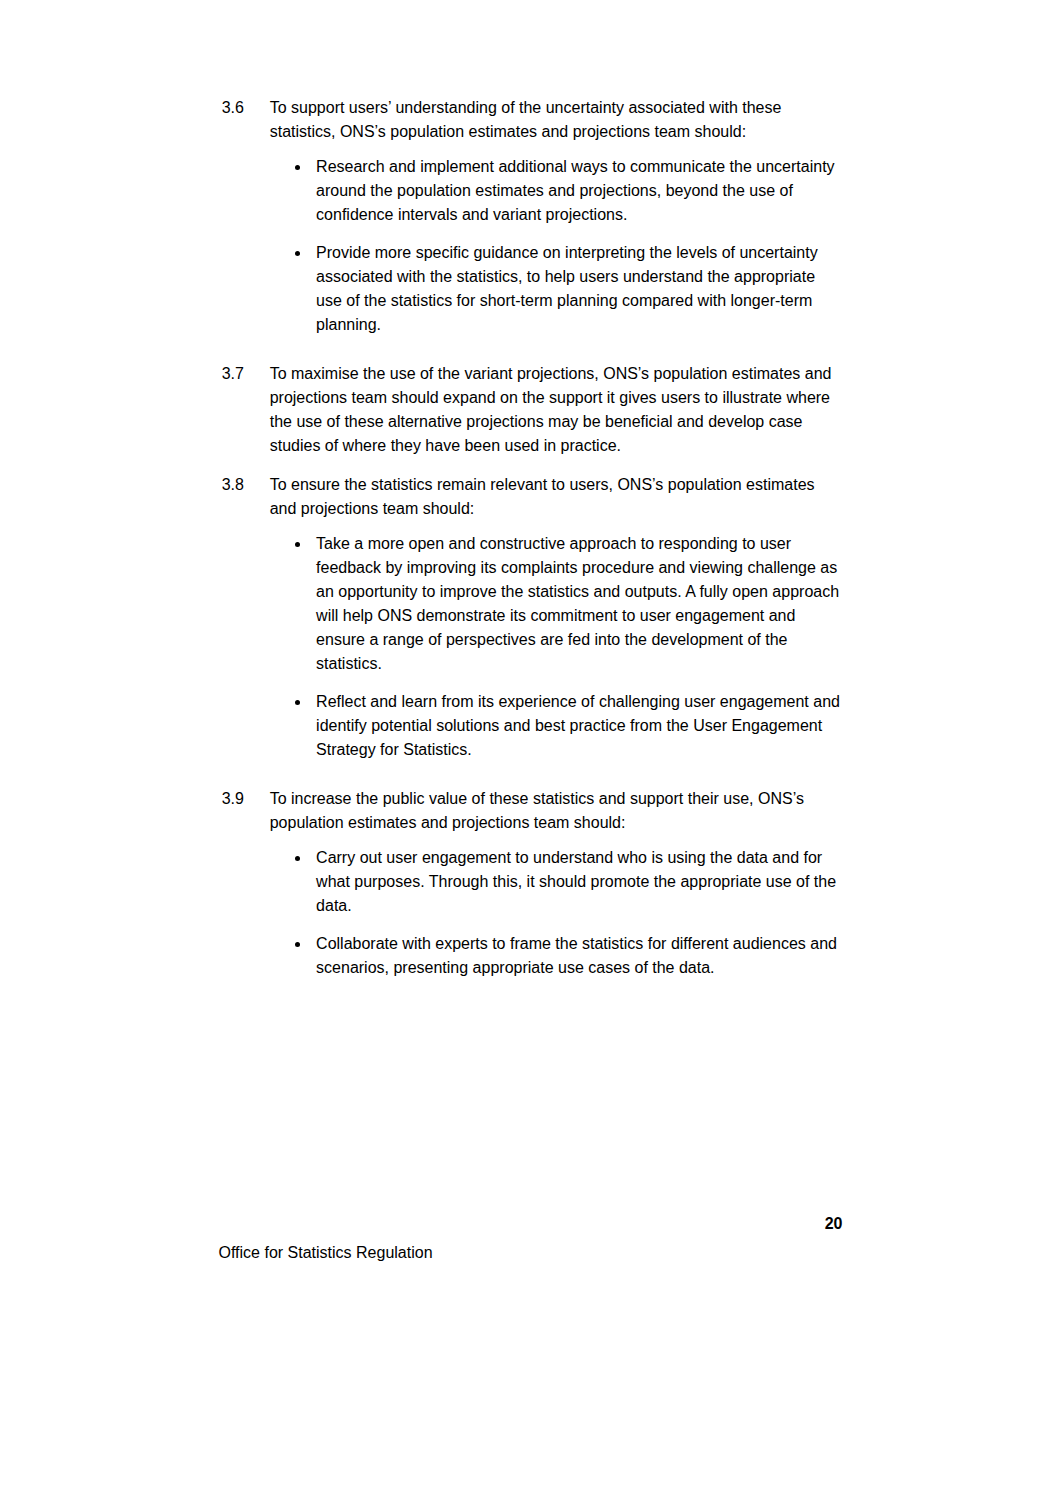3.6
To support users’ understanding of the uncertainty associated with these statistics, ONS’s population estimates and projections team should:
Research and implement additional ways to communicate the uncertainty around the population estimates and projections, beyond the use of confidence intervals and variant projections.
Provide more specific guidance on interpreting the levels of uncertainty associated with the statistics, to help users understand the appropriate use of the statistics for short-term planning compared with longer-term planning.
3.7
To maximise the use of the variant projections, ONS’s population estimates and projections team should expand on the support it gives users to illustrate where the use of these alternative projections may be beneficial and develop case studies of where they have been used in practice.
3.8
To ensure the statistics remain relevant to users, ONS’s population estimates and projections team should:
Take a more open and constructive approach to responding to user feedback by improving its complaints procedure and viewing challenge as an opportunity to improve the statistics and outputs. A fully open approach will help ONS demonstrate its commitment to user engagement and ensure a range of perspectives are fed into the development of the statistics.
Reflect and learn from its experience of challenging user engagement and identify potential solutions and best practice from the User Engagement Strategy for Statistics.
3.9
To increase the public value of these statistics and support their use, ONS’s population estimates and projections team should:
Carry out user engagement to understand who is using the data and for what purposes. Through this, it should promote the appropriate use of the data.
Collaborate with experts to frame the statistics for different audiences and scenarios, presenting appropriate use cases of the data.
20
Office for Statistics Regulation